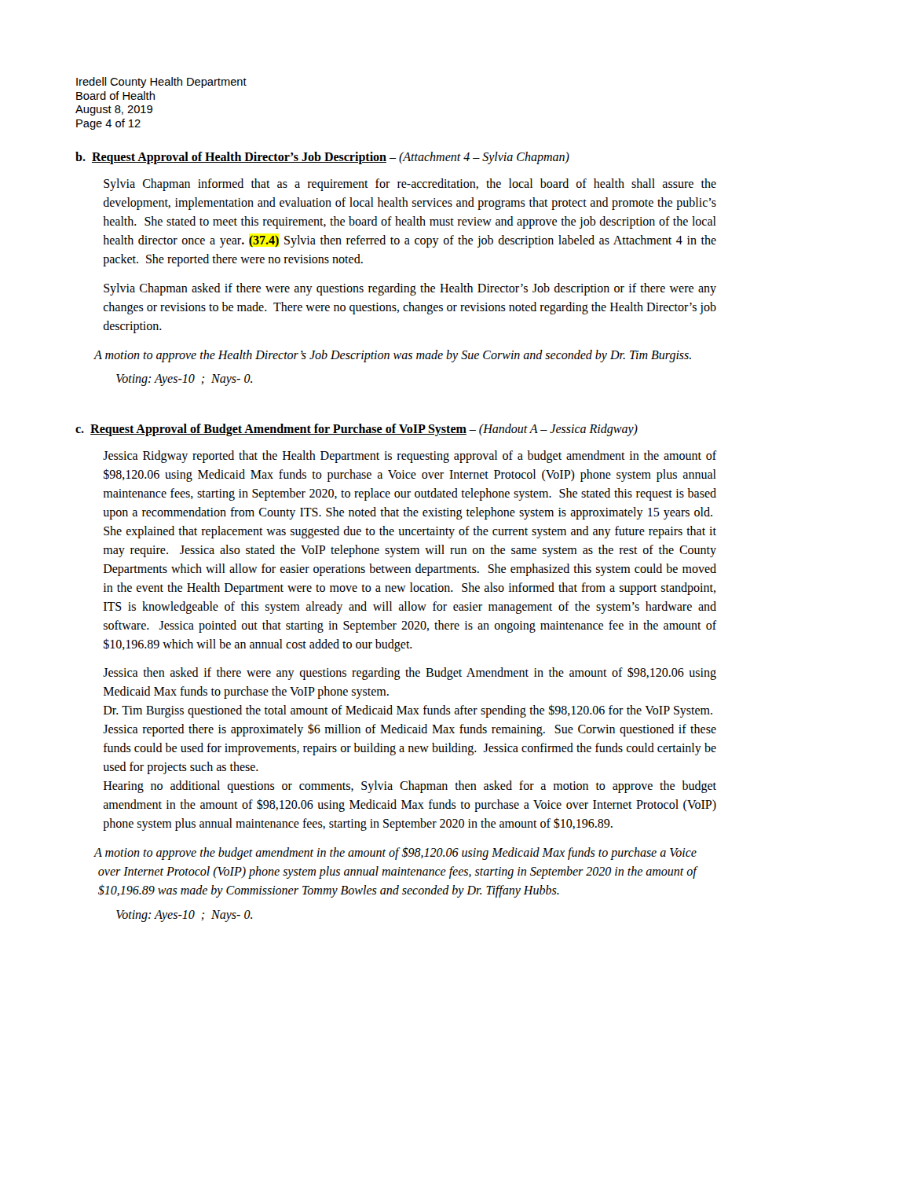Iredell County Health Department
Board of Health
August 8, 2019
Page 4 of 12
b. Request Approval of Health Director’s Job Description – (Attachment 4 – Sylvia Chapman)
Sylvia Chapman informed that as a requirement for re-accreditation, the local board of health shall assure the development, implementation and evaluation of local health services and programs that protect and promote the public’s health. She stated to meet this requirement, the board of health must review and approve the job description of the local health director once a year. (37.4) Sylvia then referred to a copy of the job description labeled as Attachment 4 in the packet. She reported there were no revisions noted.
Sylvia Chapman asked if there were any questions regarding the Health Director’s Job description or if there were any changes or revisions to be made. There were no questions, changes or revisions noted regarding the Health Director’s job description.
A motion to approve the Health Director’s Job Description was made by Sue Corwin and seconded by Dr. Tim Burgiss.
Voting: Ayes-10 ; Nays- 0.
c. Request Approval of Budget Amendment for Purchase of VoIP System – (Handout A – Jessica Ridgway)
Jessica Ridgway reported that the Health Department is requesting approval of a budget amendment in the amount of $98,120.06 using Medicaid Max funds to purchase a Voice over Internet Protocol (VoIP) phone system plus annual maintenance fees, starting in September 2020, to replace our outdated telephone system. She stated this request is based upon a recommendation from County ITS. She noted that the existing telephone system is approximately 15 years old. She explained that replacement was suggested due to the uncertainty of the current system and any future repairs that it may require. Jessica also stated the VoIP telephone system will run on the same system as the rest of the County Departments which will allow for easier operations between departments. She emphasized this system could be moved in the event the Health Department were to move to a new location. She also informed that from a support standpoint, ITS is knowledgeable of this system already and will allow for easier management of the system’s hardware and software. Jessica pointed out that starting in September 2020, there is an ongoing maintenance fee in the amount of $10,196.89 which will be an annual cost added to our budget.
Jessica then asked if there were any questions regarding the Budget Amendment in the amount of $98,120.06 using Medicaid Max funds to purchase the VoIP phone system.
Dr. Tim Burgiss questioned the total amount of Medicaid Max funds after spending the $98,120.06 for the VoIP System. Jessica reported there is approximately $6 million of Medicaid Max funds remaining. Sue Corwin questioned if these funds could be used for improvements, repairs or building a new building. Jessica confirmed the funds could certainly be used for projects such as these.
Hearing no additional questions or comments, Sylvia Chapman then asked for a motion to approve the budget amendment in the amount of $98,120.06 using Medicaid Max funds to purchase a Voice over Internet Protocol (VoIP) phone system plus annual maintenance fees, starting in September 2020 in the amount of $10,196.89.
A motion to approve the budget amendment in the amount of $98,120.06 using Medicaid Max funds to purchase a Voice over Internet Protocol (VoIP) phone system plus annual maintenance fees, starting in September 2020 in the amount of $10,196.89 was made by Commissioner Tommy Bowles and seconded by Dr. Tiffany Hubbs.
Voting: Ayes-10 ; Nays- 0.